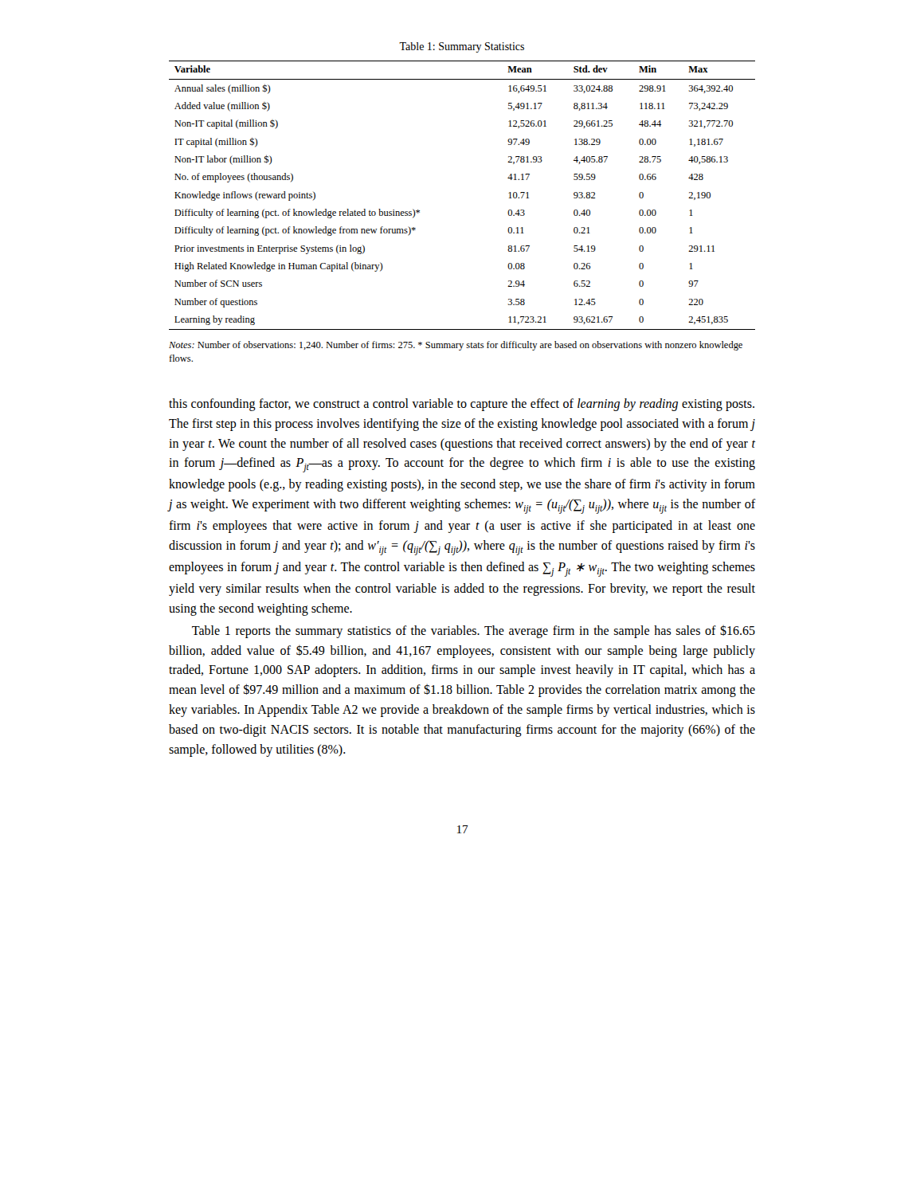Table 1: Summary Statistics
| Variable | Mean | Std. dev | Min | Max |
| --- | --- | --- | --- | --- |
| Annual sales (million $) | 16,649.51 | 33,024.88 | 298.91 | 364,392.40 |
| Added value (million $) | 5,491.17 | 8,811.34 | 118.11 | 73,242.29 |
| Non-IT capital (million $) | 12,526.01 | 29,661.25 | 48.44 | 321,772.70 |
| IT capital (million $) | 97.49 | 138.29 | 0.00 | 1,181.67 |
| Non-IT labor (million $) | 2,781.93 | 4,405.87 | 28.75 | 40,586.13 |
| No. of employees (thousands) | 41.17 | 59.59 | 0.66 | 428 |
| Knowledge inflows (reward points) | 10.71 | 93.82 | 0 | 2,190 |
| Difficulty of learning (pct. of knowledge related to business)* | 0.43 | 0.40 | 0.00 | 1 |
| Difficulty of learning (pct. of knowledge from new forums)* | 0.11 | 0.21 | 0.00 | 1 |
| Prior investments in Enterprise Systems (in log) | 81.67 | 54.19 | 0 | 291.11 |
| High Related Knowledge in Human Capital (binary) | 0.08 | 0.26 | 0 | 1 |
| Number of SCN users | 2.94 | 6.52 | 0 | 97 |
| Number of questions | 3.58 | 12.45 | 0 | 220 |
| Learning by reading | 11,723.21 | 93,621.67 | 0 | 2,451,835 |
Notes: Number of observations: 1,240. Number of firms: 275. * Summary stats for difficulty are based on observations with nonzero knowledge flows.
this confounding factor, we construct a control variable to capture the effect of learning by reading existing posts. The first step in this process involves identifying the size of the existing knowledge pool associated with a forum j in year t. We count the number of all resolved cases (questions that received correct answers) by the end of year t in forum j—defined as Pjt—as a proxy. To account for the degree to which firm i is able to use the existing knowledge pools (e.g., by reading existing posts), in the second step, we use the share of firm i's activity in forum j as weight. We experiment with two different weighting schemes: wijt = (uijt/(∑j uijt)), where uijt is the number of firm i's employees that were active in forum j and year t (a user is active if she participated in at least one discussion in forum j and year t); and w′ijt = (qijt/(∑j qijt)), where qijt is the number of questions raised by firm i's employees in forum j and year t. The control variable is then defined as ∑j Pjt ∗ wijt. The two weighting schemes yield very similar results when the control variable is added to the regressions. For brevity, we report the result using the second weighting scheme.
Table 1 reports the summary statistics of the variables. The average firm in the sample has sales of $16.65 billion, added value of $5.49 billion, and 41,167 employees, consistent with our sample being large publicly traded, Fortune 1,000 SAP adopters. In addition, firms in our sample invest heavily in IT capital, which has a mean level of $97.49 million and a maximum of $1.18 billion. Table 2 provides the correlation matrix among the key variables. In Appendix Table A2 we provide a breakdown of the sample firms by vertical industries, which is based on two-digit NACIS sectors. It is notable that manufacturing firms account for the majority (66%) of the sample, followed by utilities (8%).
17